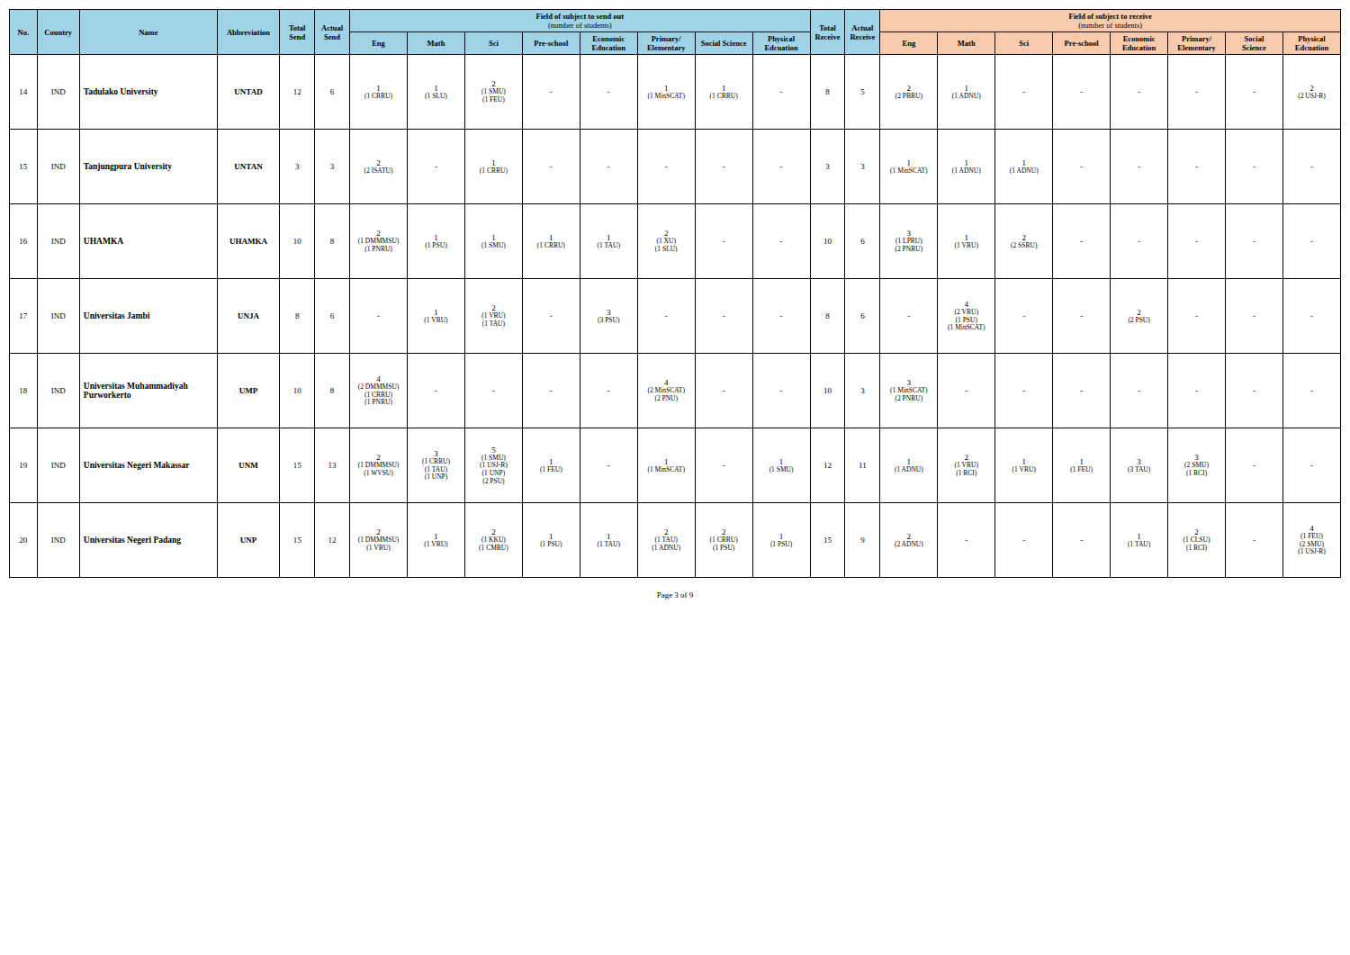| No. | Country | Name | Abbreviation | Total Send | Actual Send | Field of subject to send out (number of students) | Total Receive | Actual Receive | Field of subject to receive (number of students) |
| --- | --- | --- | --- | --- | --- | --- | --- | --- | --- |
| Eng | Math | Sci | Pre-school | Economic Education | Primary/ Elementary | Social Science | Physical Edcuation | Eng | Math | Sci | Pre-school | Economic Education | Primary/ Elementary | Social Science | Physical Edcuation |
| 14 | IND | Tadulako University | UNTAD | 12 | 6 | 1 (1 CRRU) | 1 (1 SLU) | 2 (1 SMU) (1 FEU) | - | - | 1 (1 MinSCAT) | 1 (1 CRRU) | - | 8 | 5 | 2 (2 PBRU) | 1 (1 ADNU) | - | - | - | - | - | 2 (2 USJ-R) |
| 15 | IND | Tanjungpura University | UNTAN | 3 | 3 | 2 (2 ISATU) | - | 1 (1 CRRU) | - | - | - | - | - | 3 | 3 | 1 (1 MinSCAT) | 1 (1 ADNU) | 1 (1 ADNU) | - | - | - | - | - |
| 16 | IND | UHAMKA | UHAMKA | 10 | 8 | 2 (1 DMMMSU) (1 PNRU) | 1 (1 PSU) | 1 (1 SMU) | 1 (1 CRRU) | 1 (1 TAU) | 2 (1 XU) (1 SLU) | - | - | 10 | 6 | 3 (1 LPRU) (2 PNRU) | 1 (1 VRU) | 2 (2 SSRU) | - | - | - | - | - |
| 17 | IND | Universitas Jambi | UNJA | 8 | 6 | - | 1 (1 VRU) | 2 (1 VRU) (1 TAU) | - | 3 (3 PSU) | - | - | - | 8 | 6 | - | 4 (2 VRU) (1 PSU) (1 MinSCAT) | - | - | 2 (2 PSU) | - | - | - |
| 18 | IND | Universitas Muhammadiyah Purworkerto | UMP | 10 | 8 | 4 (2 DMMMSU) (1 CRRU) (1 PNRU) | - | - | - | - | 4 (2 MinSCAT) (2 PNU) | - | - | 10 | 3 | 3 (1 MinSCAT) (2 PNRU) | - | - | - | - | - | - | - |
| 19 | IND | Universitas Negeri Makassar | UNM | 15 | 13 | 2 (1 DMMMSU) (1 WVSU) | 3 (1 CRRU) (1 TAU) (1 UNP) | 5 (1 SMU) (1 USJ-R) (1 UNP) (2 PSU) | 1 (1 FEU) | - | 1 (1 MinSCAT) | - | 1 (1 SMU) | 12 | 11 | 1 (1 ADNU) | 2 (1 VRU) (1 RCI) | 1 (1 VRU) | 1 (1 FEU) | 3 (3 TAU) | 3 (2 SMU) (1 RCI) | - | - |
| 20 | IND | Universitas Negeri Padang | UNP | 15 | 12 | 2 (1 DMMMSU) (1 VRU) | 1 (1 VRU) | 2 (1 KKU) (1 CMRU) | 1 (1 PSU) | 1 (1 TAU) | 2 (1 TAU) (1 ADNU) | 2 (1 CRRU) (1 PSU) | 1 (1 PSU) | 15 | 9 | 2 (2 ADNU) | - | - | - | 1 (1 TAU) | 2 (1 CLSU) (1 RCI) | - | 4 (1 FEU) (2 SMU) (1 USJ-R) |
Page 3 of 9